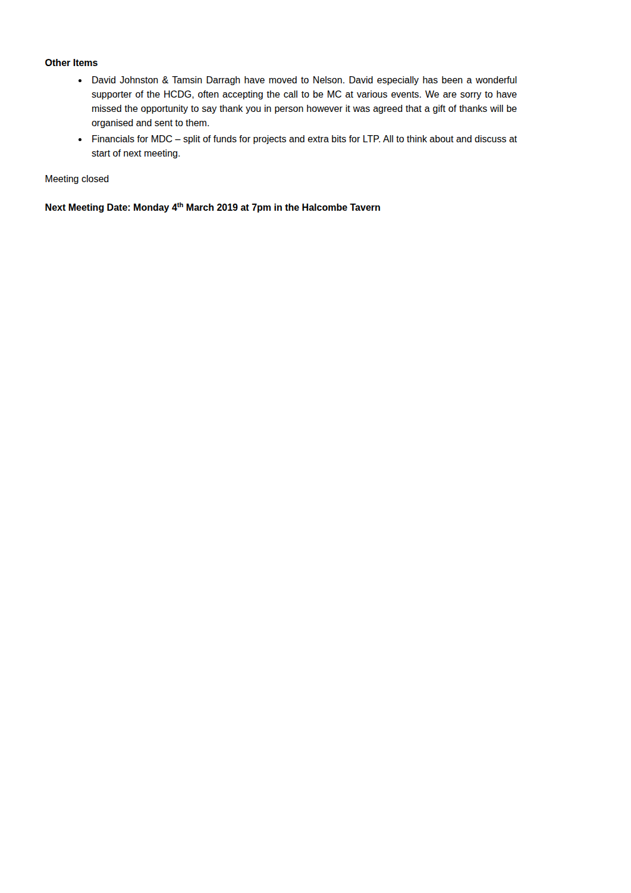Other Items
David Johnston & Tamsin Darragh have moved to Nelson. David especially has been a wonderful supporter of the HCDG, often accepting the call to be MC at various events. We are sorry to have missed the opportunity to say thank you in person however it was agreed that a gift of thanks will be organised and sent to them.
Financials for MDC – split of funds for projects and extra bits for LTP. All to think about and discuss at start of next meeting.
Meeting closed
Next Meeting Date: Monday 4th March 2019 at 7pm in the Halcombe Tavern